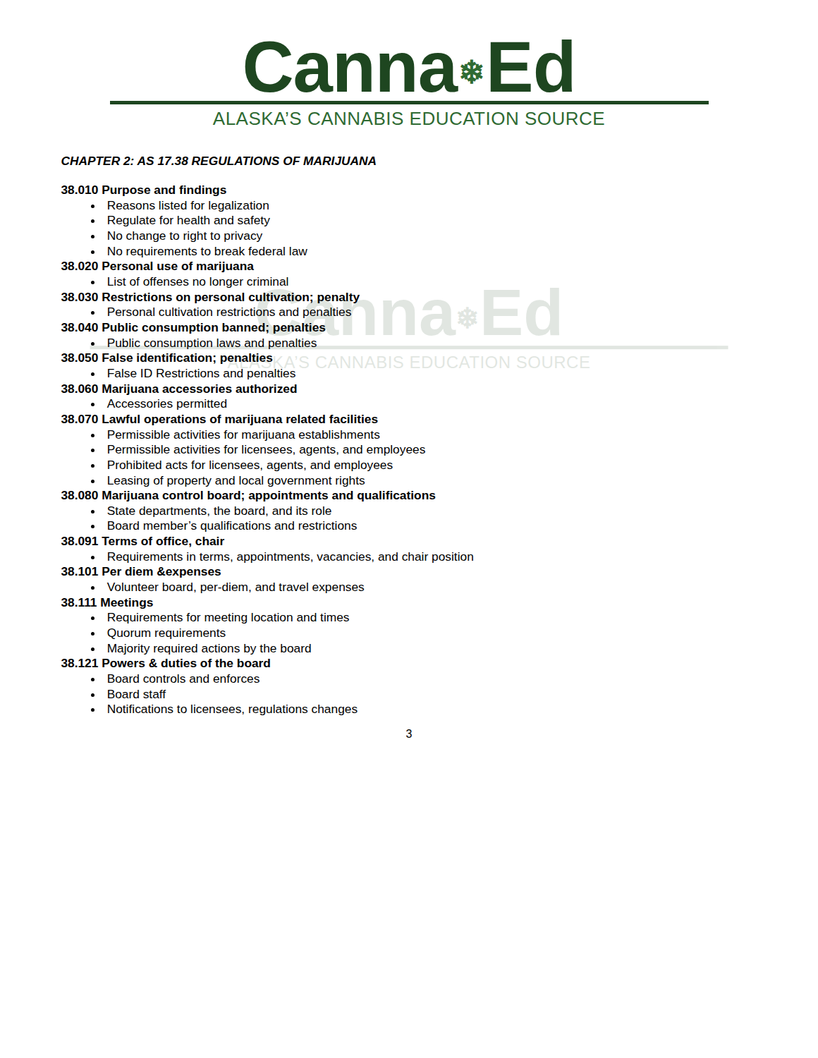Canna❄Ed
ALASKA’S CANNABIS EDUCATION SOURCE
Canna❄Ed
ALASKA’S CANNABIS EDUCATION SOURCE
CHAPTER 2: AS 17.38 REGULATIONS OF MARIJUANA
38.010 Purpose and findings
Reasons listed for legalization
Regulate for health and safety
No change to right to privacy
No requirements to break federal law
38.020 Personal use of marijuana
List of offenses no longer criminal
38.030 Restrictions on personal cultivation; penalty
Personal cultivation restrictions and penalties
38.040 Public consumption banned; penalties
Public consumption laws and penalties
38.050 False identification; penalties
False ID Restrictions and penalties
38.060 Marijuana accessories authorized
Accessories permitted
38.070 Lawful operations of marijuana related facilities
Permissible activities for marijuana establishments
Permissible activities for licensees, agents, and employees
Prohibited acts for licensees, agents, and employees
Leasing of property and local government rights
38.080 Marijuana control board; appointments and qualifications
State departments, the board, and its role
Board member’s qualifications and restrictions
38.091 Terms of office, chair
Requirements in terms, appointments, vacancies, and chair position
38.101 Per diem &expenses
Volunteer board, per-diem, and travel expenses
38.111 Meetings
Requirements for meeting location and times
Quorum requirements
Majority required actions by the board
38.121 Powers & duties of the board
Board controls and enforces
Board staff
Notifications to licensees, regulations changes
3